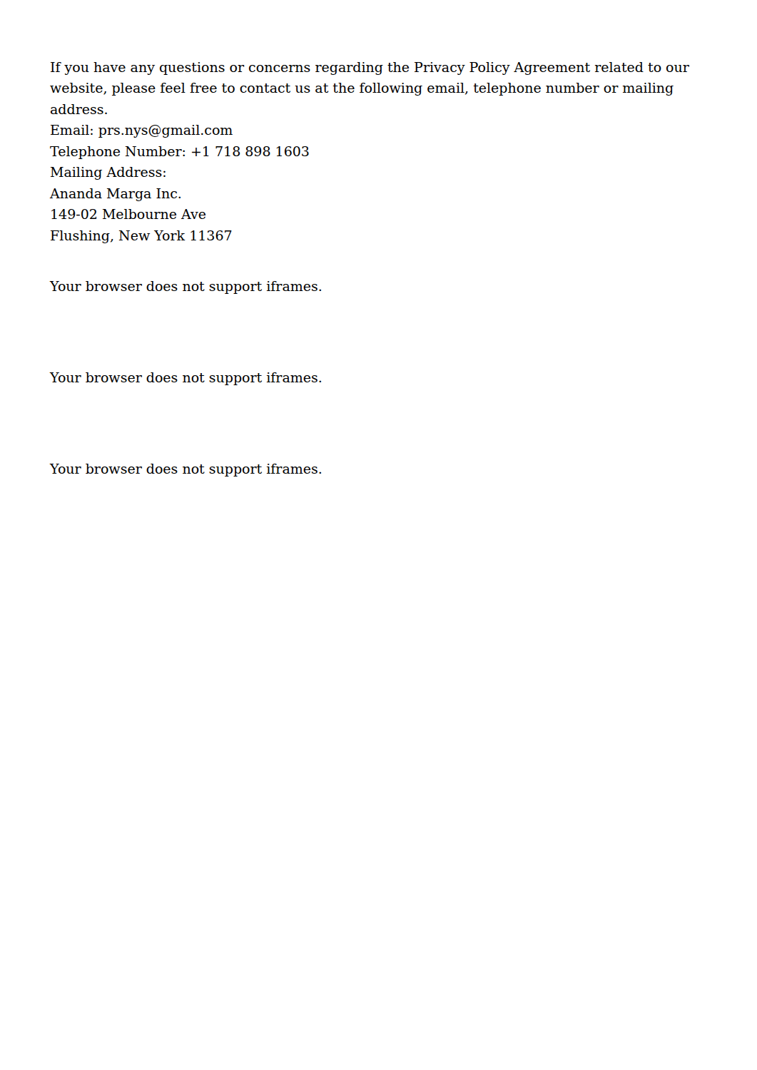If you have any questions or concerns regarding the Privacy Policy Agreement related to our
website, please feel free to contact us at the following email, telephone number or mailing
address.
Email: prs.nys@gmail.com
Telephone Number: +1 718 898 1603
Mailing Address:
Ananda Marga Inc.
149-02 Melbourne Ave
Flushing, New York 11367
Your browser does not support iframes.
Your browser does not support iframes.
Your browser does not support iframes.